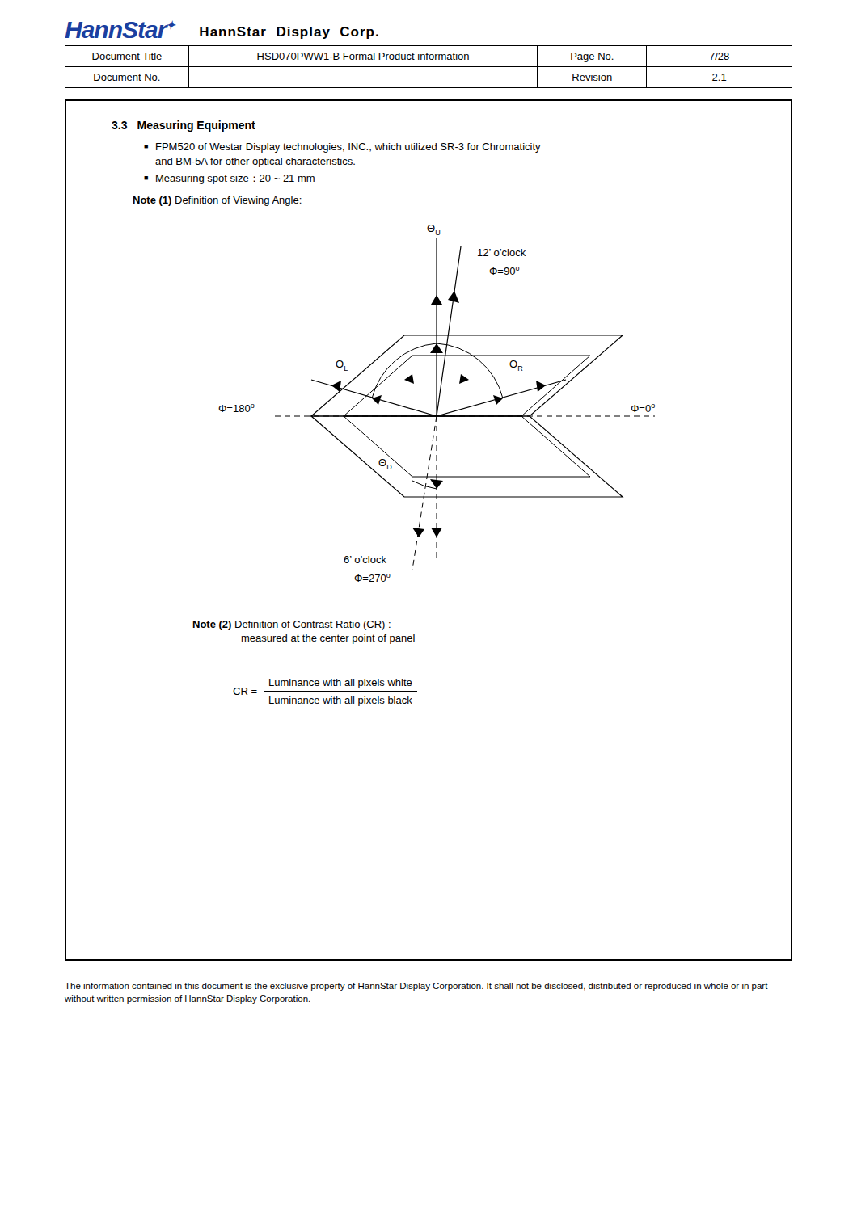HannStar✦
HannStar Display Corp.
| Document Title | HSD070PWW1-B Formal Product information | Page No. | 7/28 |
| Document No. | | Revision | 2.1 |
3.3 Measuring Equipment
FPM520 of Westar Display technologies, INC., which utilized SR-3 for Chromaticity
and BM-5A for other optical characteristics.
Measuring spot size：20 ~ 21 mm
Note (1) Definition of Viewing Angle:
ΘU
12’ o’clock
Φ=90o
ΘL
ΘR
Φ=180o
Φ=0o
ΘD
6’ o’clock
Φ=270o
Note (2) Definition of Contrast Ratio (CR) :
measured at the center point of panel
CR = Luminance with all pixels white Luminance with all pixels black
The information contained in this document is the exclusive property of HannStar Display Corporation. It shall not be disclosed, distributed or reproduced in whole or in part without written permission of HannStar Display Corporation.